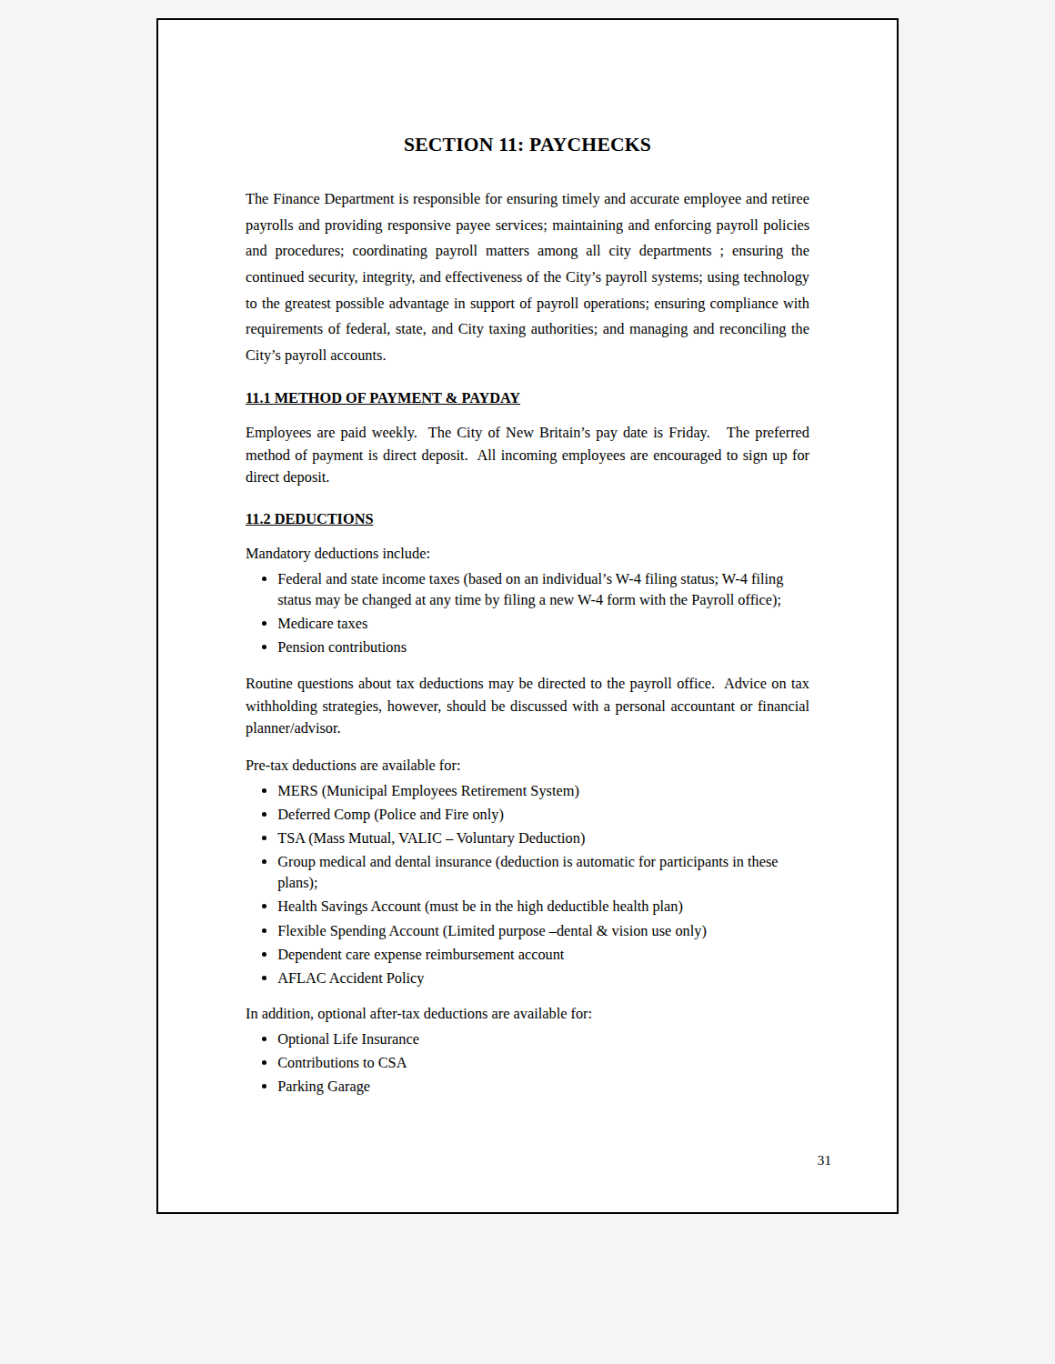SECTION 11: PAYCHECKS
The Finance Department is responsible for ensuring timely and accurate employee and retiree payrolls and providing responsive payee services; maintaining and enforcing payroll policies and procedures; coordinating payroll matters among all city departments ; ensuring the continued security, integrity, and effectiveness of the City’s payroll systems; using technology to the greatest possible advantage in support of payroll operations; ensuring compliance with requirements of federal, state, and City taxing authorities; and managing and reconciling the City’s payroll accounts.
11.1 METHOD OF PAYMENT & PAYDAY
Employees are paid weekly. The City of New Britain’s pay date is Friday. The preferred method of payment is direct deposit. All incoming employees are encouraged to sign up for direct deposit.
11.2 DEDUCTIONS
Mandatory deductions include:
Federal and state income taxes (based on an individual’s W-4 filing status; W-4 filing status may be changed at any time by filing a new W-4 form with the Payroll office);
Medicare taxes
Pension contributions
Routine questions about tax deductions may be directed to the payroll office. Advice on tax withholding strategies, however, should be discussed with a personal accountant or financial planner/advisor.
Pre-tax deductions are available for:
MERS (Municipal Employees Retirement System)
Deferred Comp (Police and Fire only)
TSA (Mass Mutual, VALIC – Voluntary Deduction)
Group medical and dental insurance (deduction is automatic for participants in these plans);
Health Savings Account (must be in the high deductible health plan)
Flexible Spending Account (Limited purpose –dental & vision use only)
Dependent care expense reimbursement account
AFLAC Accident Policy
In addition, optional after-tax deductions are available for:
Optional Life Insurance
Contributions to CSA
Parking Garage
31